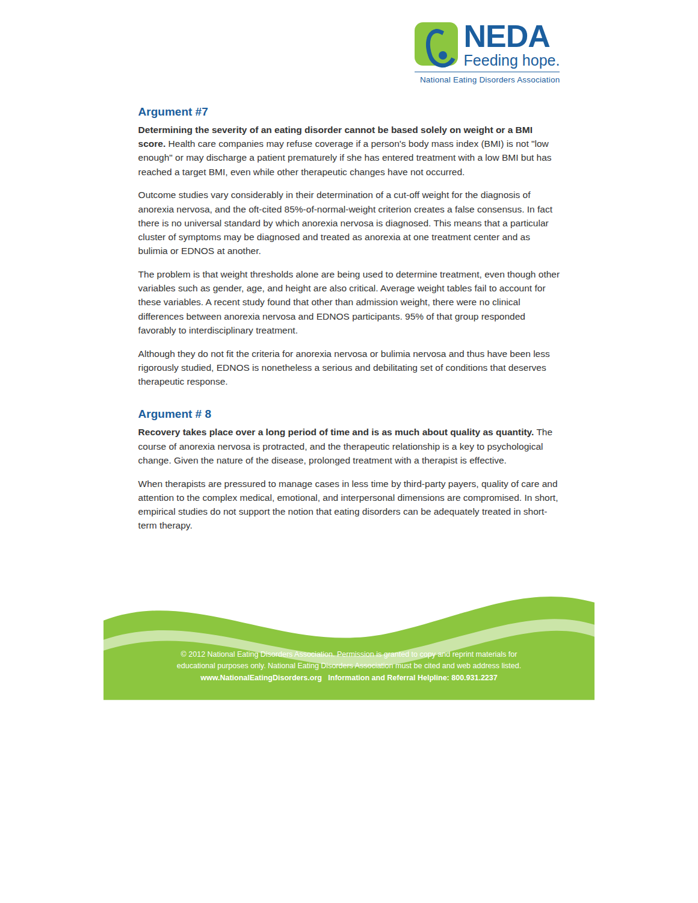NEDA Feeding hope.
National Eating Disorders Association
Argument #7
Determining the severity of an eating disorder cannot be based solely on weight or a BMI score. Health care companies may refuse coverage if a person's body mass index (BMI) is not "low enough" or may discharge a patient prematurely if she has entered treatment with a low BMI but has reached a target BMI, even while other therapeutic changes have not occurred.
Outcome studies vary considerably in their determination of a cut-off weight for the diagnosis of anorexia nervosa, and the oft-cited 85%-of-normal-weight criterion creates a false consensus. In fact there is no universal standard by which anorexia nervosa is diagnosed. This means that a particular cluster of symptoms may be diagnosed and treated as anorexia at one treatment center and as bulimia or EDNOS at another.
The problem is that weight thresholds alone are being used to determine treatment, even though other variables such as gender, age, and height are also critical. Average weight tables fail to account for these variables. A recent study found that other than admission weight, there were no clinical differences between anorexia nervosa and EDNOS participants. 95% of that group responded favorably to interdisciplinary treatment.
Although they do not fit the criteria for anorexia nervosa or bulimia nervosa and thus have been less rigorously studied, EDNOS is nonetheless a serious and debilitating set of conditions that deserves therapeutic response.
Argument # 8
Recovery takes place over a long period of time and is as much about quality as quantity. The course of anorexia nervosa is protracted, and the therapeutic relationship is a key to psychological change. Given the nature of the disease, prolonged treatment with a therapist is effective.
When therapists are pressured to manage cases in less time by third-party payers, quality of care and attention to the complex medical, emotional, and interpersonal dimensions are compromised. In short, empirical studies do not support the notion that eating disorders can be adequately treated in short-term therapy.
© 2012 National Eating Disorders Association. Permission is granted to copy and reprint materials for
educational purposes only. National Eating Disorders Association must be cited and web address listed.
www.NationalEatingDisorders.org Information and Referral Helpline: 800.931.2237